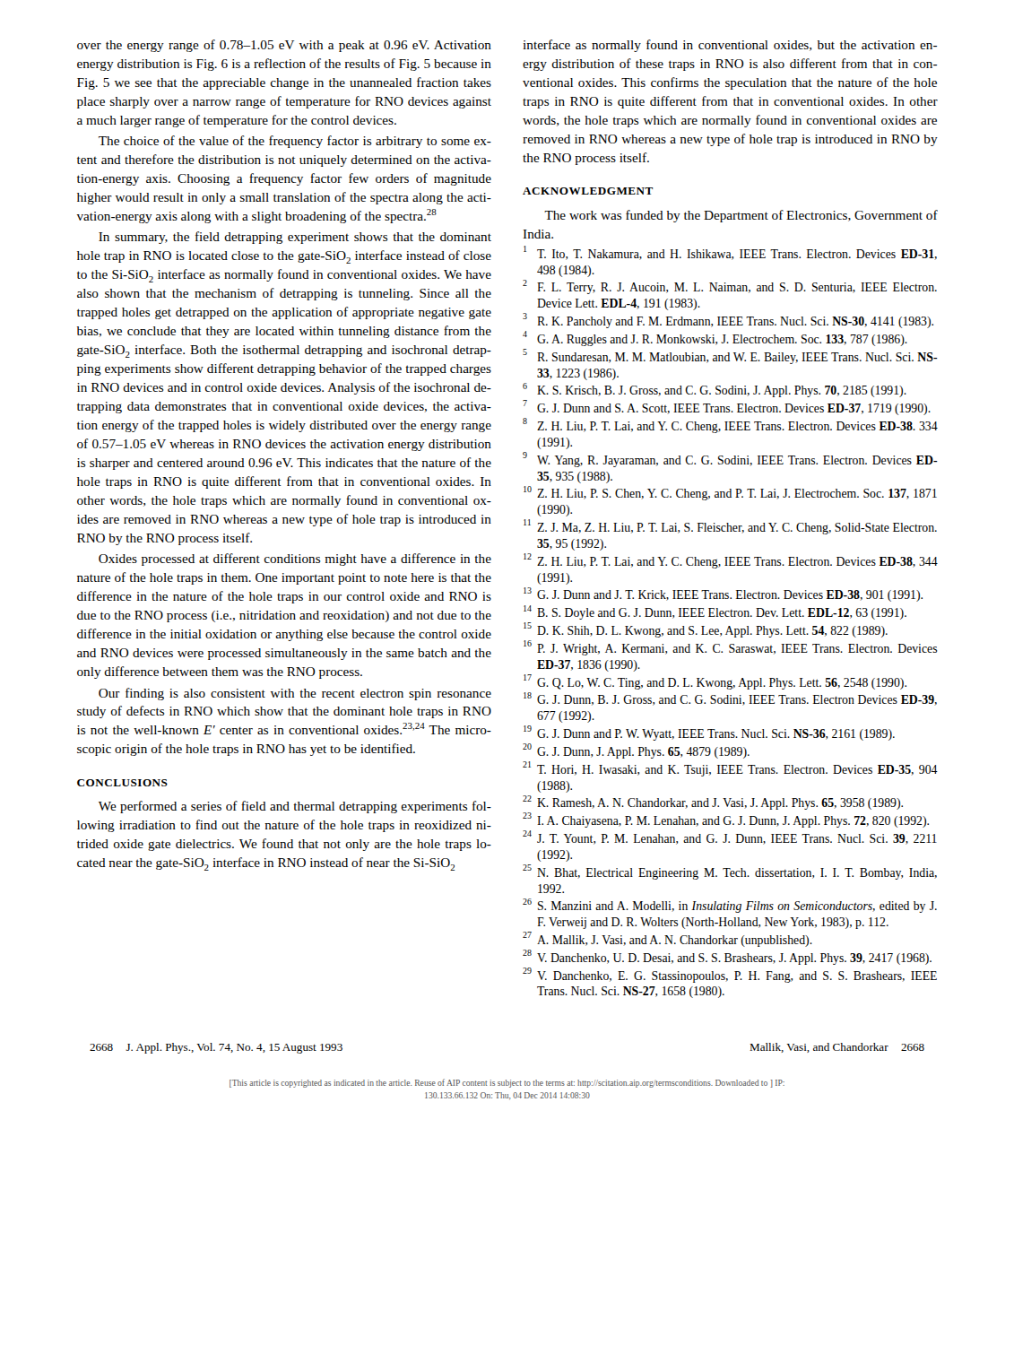over the energy range of 0.78–1.05 eV with a peak at 0.96 eV. Activation energy distribution is Fig. 6 is a reflection of the results of Fig. 5 because in Fig. 5 we see that the appreciable change in the unannealed fraction takes place sharply over a narrow range of temperature for RNO devices against a much larger range of temperature for the control devices.
The choice of the value of the frequency factor is arbitrary to some extent and therefore the distribution is not uniquely determined on the activation-energy axis. Choosing a frequency factor few orders of magnitude higher would result in only a small translation of the spectra along the activation-energy axis along with a slight broadening of the spectra.28
In summary, the field detrapping experiment shows that the dominant hole trap in RNO is located close to the gate-SiO2 interface instead of close to the Si-SiO2 interface as normally found in conventional oxides. We have also shown that the mechanism of detrapping is tunneling. Since all the trapped holes get detrapped on the application of appropriate negative gate bias, we conclude that they are located within tunneling distance from the gate-SiO2 interface. Both the isothermal detrapping and isochronal detrapping experiments show different detrapping behavior of the trapped charges in RNO devices and in control oxide devices. Analysis of the isochronal detrapping data demonstrates that in conventional oxide devices, the activation energy of the trapped holes is widely distributed over the energy range of 0.57–1.05 eV whereas in RNO devices the activation energy distribution is sharper and centered around 0.96 eV. This indicates that the nature of the hole traps in RNO is quite different from that in conventional oxides. In other words, the hole traps which are normally found in conventional oxides are removed in RNO whereas a new type of hole trap is introduced in RNO by the RNO process itself.
Oxides processed at different conditions might have a difference in the nature of the hole traps in them. One important point to note here is that the difference in the nature of the hole traps in our control oxide and RNO is due to the RNO process (i.e., nitridation and reoxidation) and not due to the difference in the initial oxidation or anything else because the control oxide and RNO devices were processed simultaneously in the same batch and the only difference between them was the RNO process.
Our finding is also consistent with the recent electron spin resonance study of defects in RNO which show that the dominant hole traps in RNO is not the well-known E′ center as in conventional oxides.23,24 The microscopic origin of the hole traps in RNO has yet to be identified.
Conclusions
We performed a series of field and thermal detrapping experiments following irradiation to find out the nature of the hole traps in reoxidized nitrided oxide gate dielectrics. We found that not only are the hole traps located near the gate-SiO2 interface in RNO instead of near the Si-SiO2
interface as normally found in conventional oxides, but the activation energy distribution of these traps in RNO is also different from that in conventional oxides. This confirms the speculation that the nature of the hole traps in RNO is quite different from that in conventional oxides. In other words, the hole traps which are normally found in conventional oxides are removed in RNO whereas a new type of hole trap is introduced in RNO by the RNO process itself.
Acknowledgment
The work was funded by the Department of Electronics, Government of India.
T. Ito, T. Nakamura, and H. Ishikawa, IEEE Trans. Electron. Devices ED-31, 498 (1984).
F. L. Terry, R. J. Aucoin, M. L. Naiman, and S. D. Senturia, IEEE Electron. Device Lett. EDL-4, 191 (1983).
R. K. Pancholy and F. M. Erdmann, IEEE Trans. Nucl. Sci. NS-30, 4141 (1983).
G. A. Ruggles and J. R. Monkowski, J. Electrochem. Soc. 133, 787 (1986).
R. Sundaresan, M. M. Matloubian, and W. E. Bailey, IEEE Trans. Nucl. Sci. NS-33, 1223 (1986).
K. S. Krisch, B. J. Gross, and C. G. Sodini, J. Appl. Phys. 70, 2185 (1991).
G. J. Dunn and S. A. Scott, IEEE Trans. Electron. Devices ED-37, 1719 (1990).
Z. H. Liu, P. T. Lai, and Y. C. Cheng, IEEE Trans. Electron. Devices ED-38. 334 (1991).
W. Yang, R. Jayaraman, and C. G. Sodini, IEEE Trans. Electron. Devices ED-35, 935 (1988).
Z. H. Liu, P. S. Chen, Y. C. Cheng, and P. T. Lai, J. Electrochem. Soc. 137, 1871 (1990).
Z. J. Ma, Z. H. Liu, P. T. Lai, S. Fleischer, and Y. C. Cheng, Solid-State Electron. 35, 95 (1992).
Z. H. Liu, P. T. Lai, and Y. C. Cheng, IEEE Trans. Electron. Devices ED-38, 344 (1991).
G. J. Dunn and J. T. Krick, IEEE Trans. Electron. Devices ED-38, 901 (1991).
B. S. Doyle and G. J. Dunn, IEEE Electron. Dev. Lett. EDL-12, 63 (1991).
D. K. Shih, D. L. Kwong, and S. Lee, Appl. Phys. Lett. 54, 822 (1989).
P. J. Wright, A. Kermani, and K. C. Saraswat, IEEE Trans. Electron. Devices ED-37, 1836 (1990).
G. Q. Lo, W. C. Ting, and D. L. Kwong, Appl. Phys. Lett. 56, 2548 (1990).
G. J. Dunn, B. J. Gross, and C. G. Sodini, IEEE Trans. Electron Devices ED-39, 677 (1992).
G. J. Dunn and P. W. Wyatt, IEEE Trans. Nucl. Sci. NS-36, 2161 (1989).
G. J. Dunn, J. Appl. Phys. 65, 4879 (1989).
T. Hori, H. Iwasaki, and K. Tsuji, IEEE Trans. Electron. Devices ED-35, 904 (1988).
K. Ramesh, A. N. Chandorkar, and J. Vasi, J. Appl. Phys. 65, 3958 (1989).
I. A. Chaiyasena, P. M. Lenahan, and G. J. Dunn, J. Appl. Phys. 72, 820 (1992).
J. T. Yount, P. M. Lenahan, and G. J. Dunn, IEEE Trans. Nucl. Sci. 39, 2211 (1992).
N. Bhat, Electrical Engineering M. Tech. dissertation, I. I. T. Bombay, India, 1992.
S. Manzini and A. Modelli, in Insulating Films on Semiconductors, edited by J. F. Verweij and D. R. Wolters (North-Holland, New York, 1983), p. 112.
A. Mallik, J. Vasi, and A. N. Chandorkar (unpublished).
V. Danchenko, U. D. Desai, and S. S. Brashears, J. Appl. Phys. 39, 2417 (1968).
V. Danchenko, E. G. Stassinopoulos, P. H. Fang, and S. S. Brashears, IEEE Trans. Nucl. Sci. NS-27, 1658 (1980).
2668 J. Appl. Phys., Vol. 74, No. 4, 15 August 1993
Mallik, Vasi, and Chandorkar2668
[This article is copyrighted as indicated in the article. Reuse of AIP content is subject to the terms at: http://scitation.aip.org/termsconditions. Downloaded to ] IP:
130.133.66.132 On: Thu, 04 Dec 2014 14:08:30